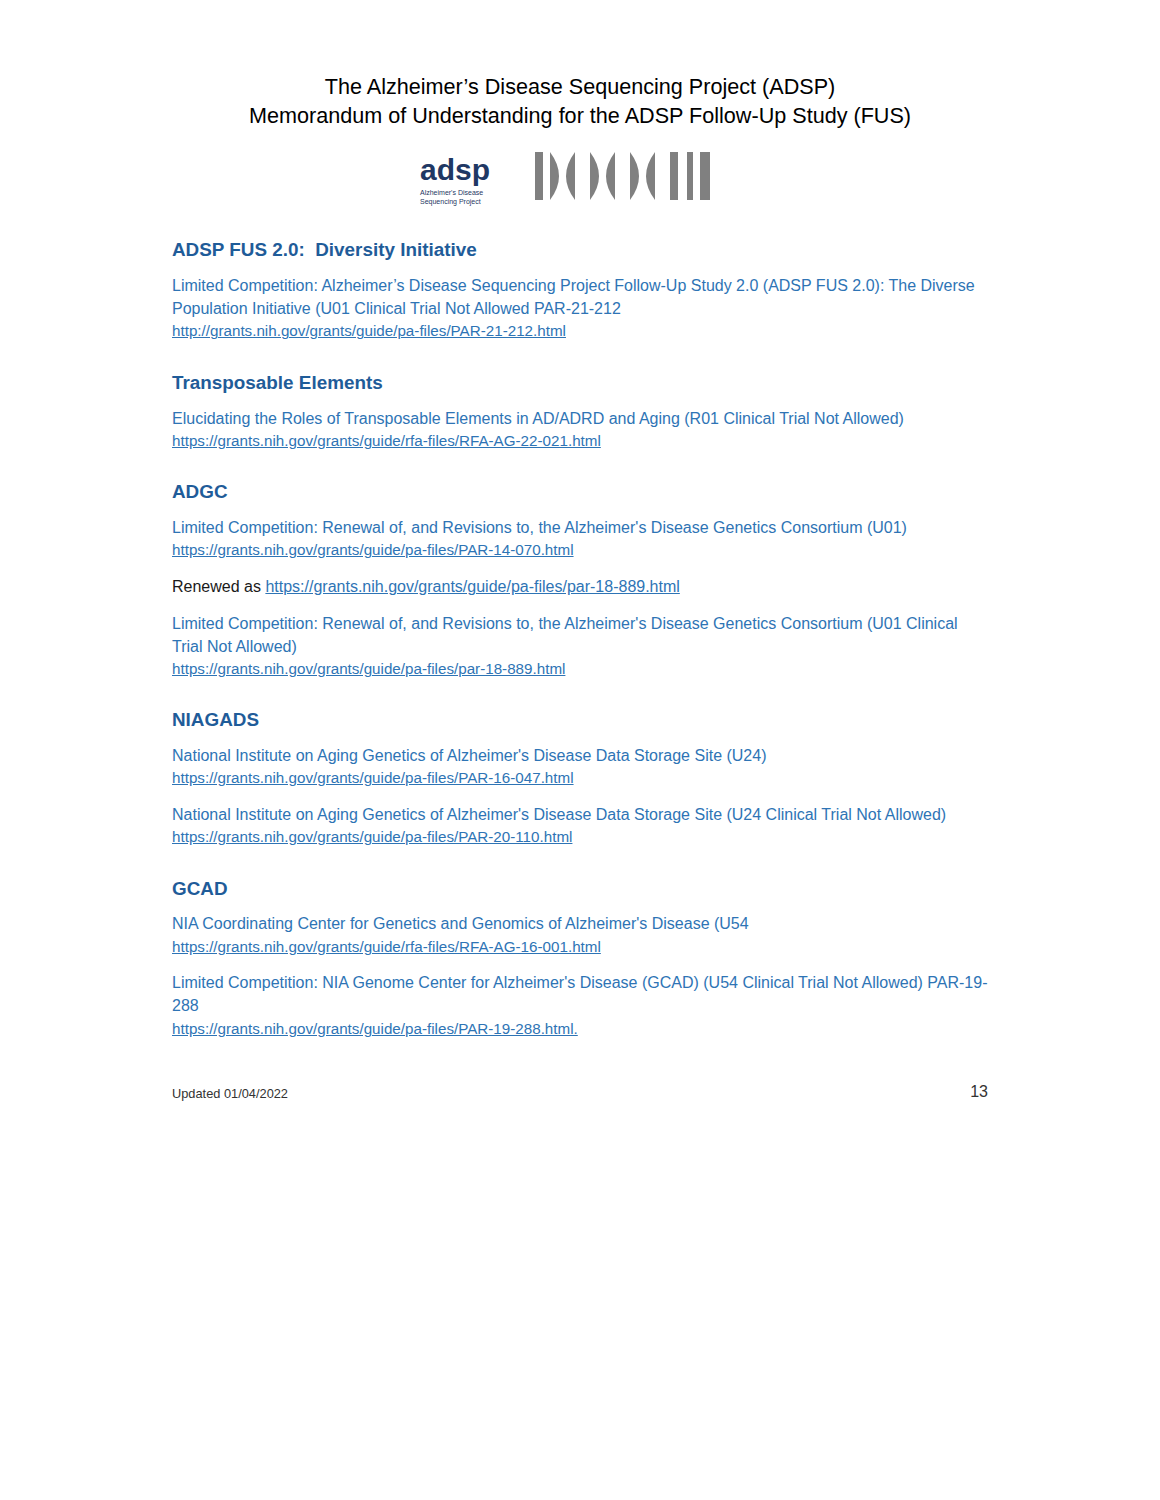The Alzheimer’s Disease Sequencing Project (ADSP)
Memorandum of Understanding for the ADSP Follow-Up Study (FUS)
adsp Alzheimer's Disease Sequencing Project
ADSP FUS 2.0: Diversity Initiative
Limited Competition: Alzheimer’s Disease Sequencing Project Follow-Up Study 2.0 (ADSP FUS 2.0): The Diverse Population Initiative (U01 Clinical Trial Not Allowed PAR-21-212
http://grants.nih.gov/grants/guide/pa-files/PAR-21-212.html
Transposable Elements
Elucidating the Roles of Transposable Elements in AD/ADRD and Aging (R01 Clinical Trial Not Allowed)
https://grants.nih.gov/grants/guide/rfa-files/RFA-AG-22-021.html
ADGC
Limited Competition: Renewal of, and Revisions to, the Alzheimer's Disease Genetics Consortium (U01)
https://grants.nih.gov/grants/guide/pa-files/PAR-14-070.html
Renewed as https://grants.nih.gov/grants/guide/pa-files/par-18-889.html
Limited Competition: Renewal of, and Revisions to, the Alzheimer's Disease Genetics Consortium (U01 Clinical Trial Not Allowed)
https://grants.nih.gov/grants/guide/pa-files/par-18-889.html
NIAGADS
National Institute on Aging Genetics of Alzheimer's Disease Data Storage Site (U24)
https://grants.nih.gov/grants/guide/pa-files/PAR-16-047.html
National Institute on Aging Genetics of Alzheimer's Disease Data Storage Site (U24 Clinical Trial Not Allowed)
https://grants.nih.gov/grants/guide/pa-files/PAR-20-110.html
GCAD
NIA Coordinating Center for Genetics and Genomics of Alzheimer's Disease (U54
https://grants.nih.gov/grants/guide/rfa-files/RFA-AG-16-001.html
Limited Competition: NIA Genome Center for Alzheimer's Disease (GCAD) (U54 Clinical Trial Not Allowed) PAR-19-288
https://grants.nih.gov/grants/guide/pa-files/PAR-19-288.html.
Updated 01/04/2022 13